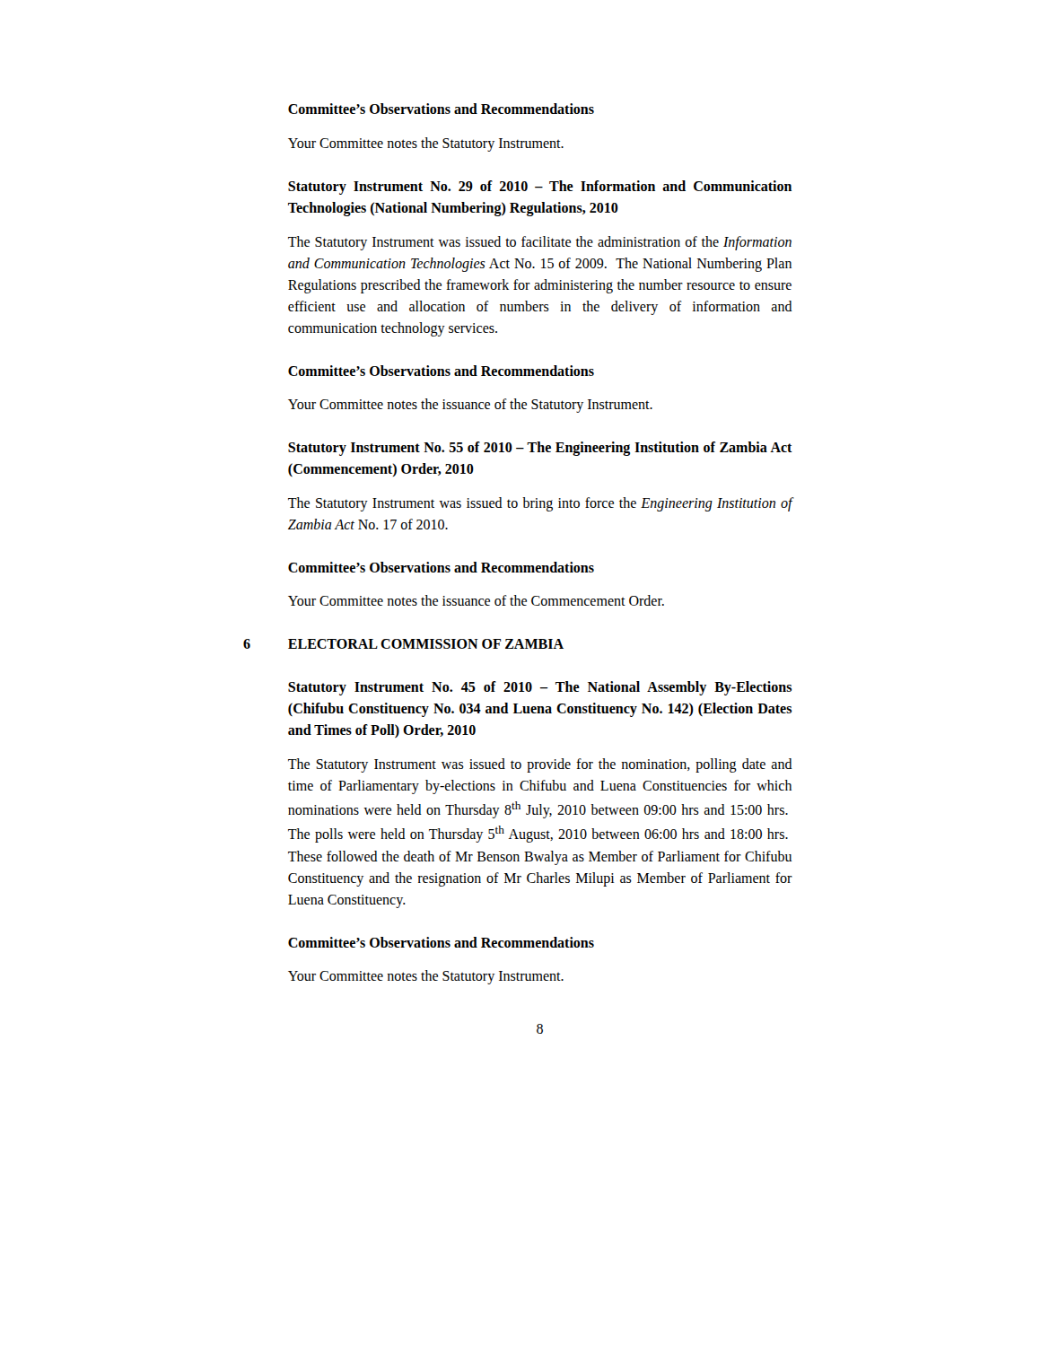Committee’s Observations and Recommendations
Your Committee notes the Statutory Instrument.
Statutory Instrument No. 29 of 2010 – The Information and Communication Technologies (National Numbering) Regulations, 2010
The Statutory Instrument was issued to facilitate the administration of the Information and Communication Technologies Act No. 15 of 2009. The National Numbering Plan Regulations prescribed the framework for administering the number resource to ensure efficient use and allocation of numbers in the delivery of information and communication technology services.
Committee’s Observations and Recommendations
Your Committee notes the issuance of the Statutory Instrument.
Statutory Instrument No. 55 of 2010 – The Engineering Institution of Zambia Act (Commencement) Order, 2010
The Statutory Instrument was issued to bring into force the Engineering Institution of Zambia Act No. 17 of 2010.
Committee’s Observations and Recommendations
Your Committee notes the issuance of the Commencement Order.
6 Electoral Commission of Zambia
Statutory Instrument No. 45 of 2010 – The National Assembly By-Elections (Chifubu Constituency No. 034 and Luena Constituency No. 142) (Election Dates and Times of Poll) Order, 2010
The Statutory Instrument was issued to provide for the nomination, polling date and time of Parliamentary by-elections in Chifubu and Luena Constituencies for which nominations were held on Thursday 8th July, 2010 between 09:00 hrs and 15:00 hrs. The polls were held on Thursday 5th August, 2010 between 06:00 hrs and 18:00 hrs. These followed the death of Mr Benson Bwalya as Member of Parliament for Chifubu Constituency and the resignation of Mr Charles Milupi as Member of Parliament for Luena Constituency.
Committee’s Observations and Recommendations
Your Committee notes the Statutory Instrument.
8